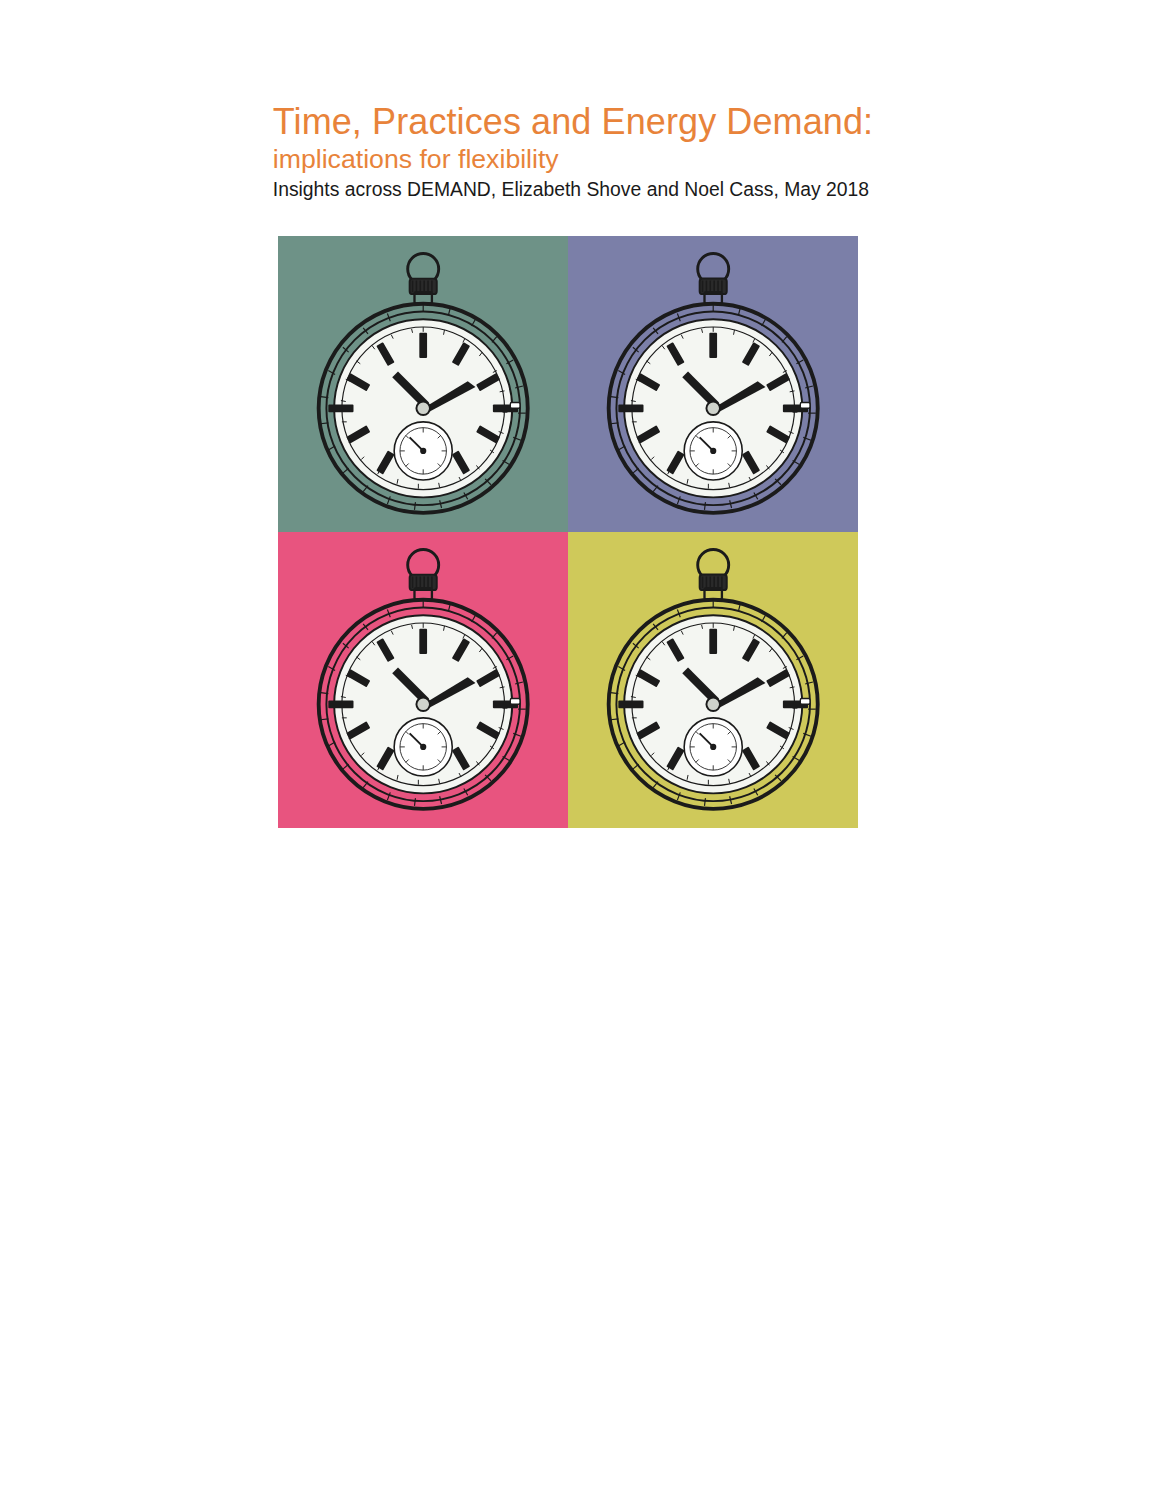Time, Practices and Energy Demand:
implications for flexibility
Insights across DEMAND, Elizabeth Shove and Noel Cass, May 2018